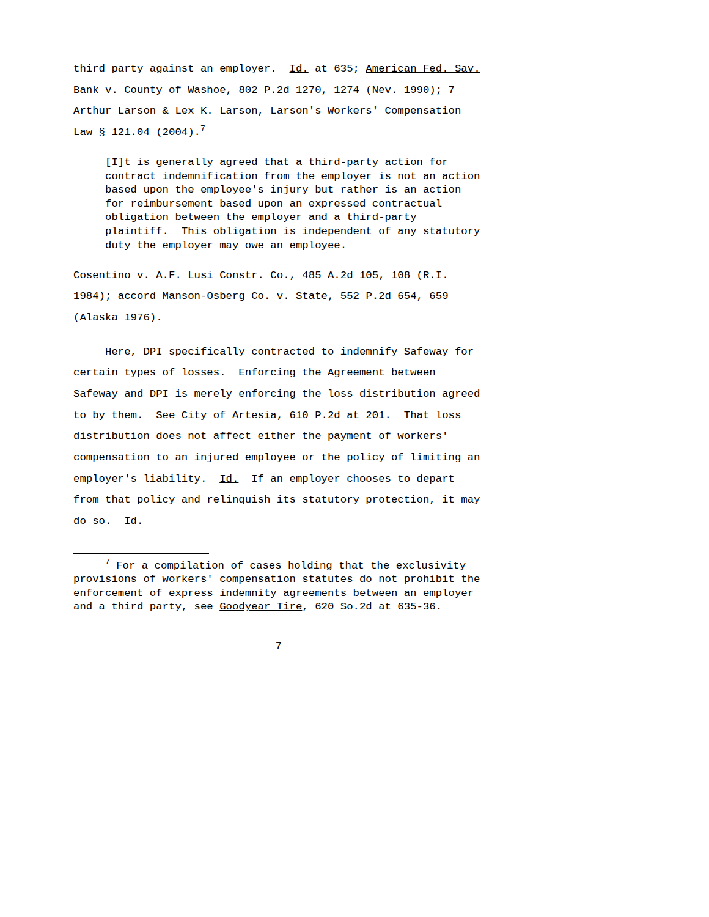third party against an employer. Id. at 635; American Fed. Sav. Bank v. County of Washoe, 802 P.2d 1270, 1274 (Nev. 1990); 7 Arthur Larson & Lex K. Larson, Larson's Workers' Compensation Law § 121.04 (2004).7
[I]t is generally agreed that a third-party action for contract indemnification from the employer is not an action based upon the employee's injury but rather is an action for reimbursement based upon an expressed contractual obligation between the employer and a third-party plaintiff. This obligation is independent of any statutory duty the employer may owe an employee.
Cosentino v. A.F. Lusi Constr. Co., 485 A.2d 105, 108 (R.I. 1984); accord Manson-Osberg Co. v. State, 552 P.2d 654, 659 (Alaska 1976).
Here, DPI specifically contracted to indemnify Safeway for certain types of losses. Enforcing the Agreement between Safeway and DPI is merely enforcing the loss distribution agreed to by them. See City of Artesia, 610 P.2d at 201. That loss distribution does not affect either the payment of workers' compensation to an injured employee or the policy of limiting an employer's liability. Id. If an employer chooses to depart from that policy and relinquish its statutory protection, it may do so. Id.
7 For a compilation of cases holding that the exclusivity provisions of workers' compensation statutes do not prohibit the enforcement of express indemnity agreements between an employer and a third party, see Goodyear Tire, 620 So.2d at 635-36.
7